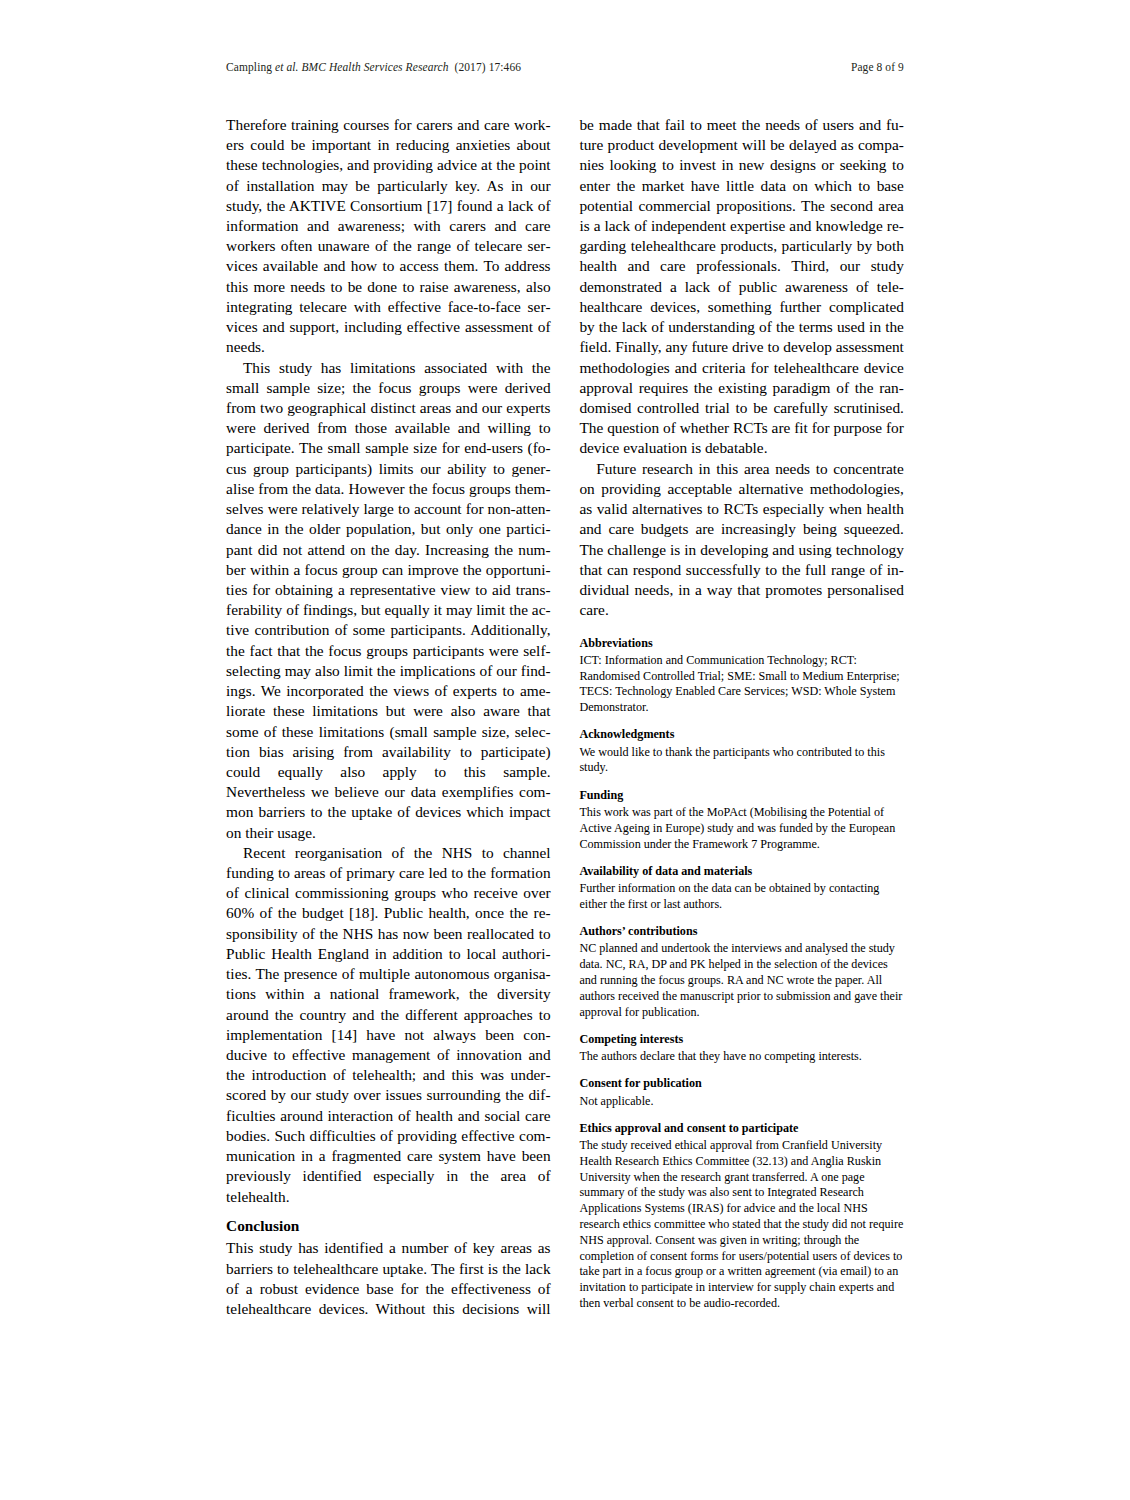Campling et al. BMC Health Services Research (2017) 17:466
Page 8 of 9
Therefore training courses for carers and care workers could be important in reducing anxieties about these technologies, and providing advice at the point of installation may be particularly key. As in our study, the AKTIVE Consortium [17] found a lack of information and awareness; with carers and care workers often unaware of the range of telecare services available and how to access them. To address this more needs to be done to raise awareness, also integrating telecare with effective face-to-face services and support, including effective assessment of needs.
This study has limitations associated with the small sample size; the focus groups were derived from two geographical distinct areas and our experts were derived from those available and willing to participate. The small sample size for end-users (focus group participants) limits our ability to generalise from the data. However the focus groups themselves were relatively large to account for non-attendance in the older population, but only one participant did not attend on the day. Increasing the number within a focus group can improve the opportunities for obtaining a representative view to aid transferability of findings, but equally it may limit the active contribution of some participants. Additionally, the fact that the focus groups participants were self-selecting may also limit the implications of our findings. We incorporated the views of experts to ameliorate these limitations but were also aware that some of these limitations (small sample size, selection bias arising from availability to participate) could equally also apply to this sample. Nevertheless we believe our data exemplifies common barriers to the uptake of devices which impact on their usage.
Recent reorganisation of the NHS to channel funding to areas of primary care led to the formation of clinical commissioning groups who receive over 60% of the budget [18]. Public health, once the responsibility of the NHS has now been reallocated to Public Health England in addition to local authorities. The presence of multiple autonomous organisations within a national framework, the diversity around the country and the different approaches to implementation [14] have not always been conducive to effective management of innovation and the introduction of telehealth; and this was underscored by our study over issues surrounding the difficulties around interaction of health and social care bodies. Such difficulties of providing effective communication in a fragmented care system have been previously identified especially in the area of telehealth.
Conclusion
This study has identified a number of key areas as barriers to telehealthcare uptake. The first is the lack of a robust evidence base for the effectiveness of telehealthcare devices. Without this decisions will be made that fail to meet the needs of users and future product development will be delayed as companies looking to invest in new designs or seeking to enter the market have little data on which to base potential commercial propositions. The second area is a lack of independent expertise and knowledge regarding telehealthcare products, particularly by both health and care professionals. Third, our study demonstrated a lack of public awareness of telehealthcare devices, something further complicated by the lack of understanding of the terms used in the field. Finally, any future drive to develop assessment methodologies and criteria for telehealthcare device approval requires the existing paradigm of the randomised controlled trial to be carefully scrutinised. The question of whether RCTs are fit for purpose for device evaluation is debatable.
Future research in this area needs to concentrate on providing acceptable alternative methodologies, as valid alternatives to RCTs especially when health and care budgets are increasingly being squeezed. The challenge is in developing and using technology that can respond successfully to the full range of individual needs, in a way that promotes personalised care.
Abbreviations
ICT: Information and Communication Technology; RCT: Randomised Controlled Trial; SME: Small to Medium Enterprise; TECS: Technology Enabled Care Services; WSD: Whole System Demonstrator.
Acknowledgments
We would like to thank the participants who contributed to this study.
Funding
This work was part of the MoPAct (Mobilising the Potential of Active Ageing in Europe) study and was funded by the European Commission under the Framework 7 Programme.
Availability of data and materials
Further information on the data can be obtained by contacting either the first or last authors.
Authors’ contributions
NC planned and undertook the interviews and analysed the study data. NC, RA, DP and PK helped in the selection of the devices and running the focus groups. RA and NC wrote the paper. All authors received the manuscript prior to submission and gave their approval for publication.
Competing interests
The authors declare that they have no competing interests.
Consent for publication
Not applicable.
Ethics approval and consent to participate
The study received ethical approval from Cranfield University Health Research Ethics Committee (32.13) and Anglia Ruskin University when the research grant transferred. A one page summary of the study was also sent to Integrated Research Applications Systems (IRAS) for advice and the local NHS research ethics committee who stated that the study did not require NHS approval. Consent was given in writing; through the completion of consent forms for users/potential users of devices to take part in a focus group or a written agreement (via email) to an invitation to participate in interview for supply chain experts and then verbal consent to be audio-recorded.